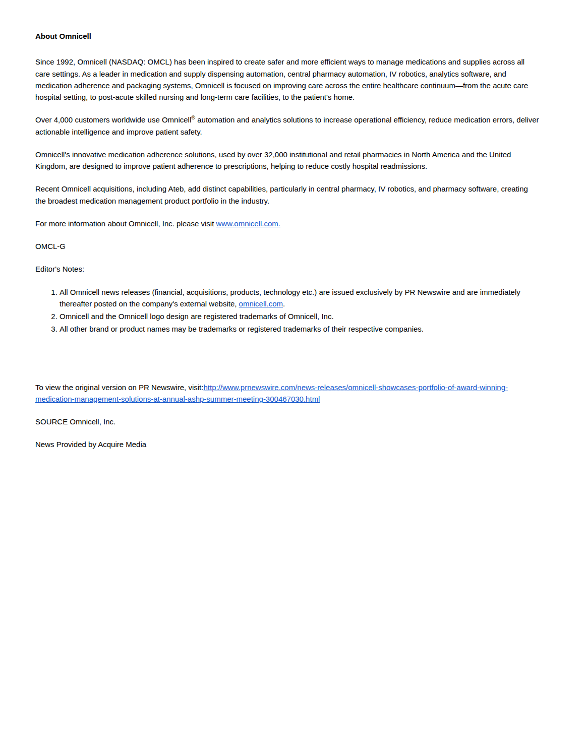About Omnicell
Since 1992, Omnicell (NASDAQ: OMCL) has been inspired to create safer and more efficient ways to manage medications and supplies across all care settings. As a leader in medication and supply dispensing automation, central pharmacy automation, IV robotics, analytics software, and medication adherence and packaging systems, Omnicell is focused on improving care across the entire healthcare continuum—from the acute care hospital setting, to post-acute skilled nursing and long-term care facilities, to the patient's home.
Over 4,000 customers worldwide use Omnicell® automation and analytics solutions to increase operational efficiency, reduce medication errors, deliver actionable intelligence and improve patient safety.
Omnicell's innovative medication adherence solutions, used by over 32,000 institutional and retail pharmacies in North America and the United Kingdom, are designed to improve patient adherence to prescriptions, helping to reduce costly hospital readmissions.
Recent Omnicell acquisitions, including Ateb, add distinct capabilities, particularly in central pharmacy, IV robotics, and pharmacy software, creating the broadest medication management product portfolio in the industry.
For more information about Omnicell, Inc. please visit www.omnicell.com.
OMCL-G
Editor's Notes:
All Omnicell news releases (financial, acquisitions, products, technology etc.) are issued exclusively by PR Newswire and are immediately thereafter posted on the company's external website, omnicell.com.
Omnicell and the Omnicell logo design are registered trademarks of Omnicell, Inc.
All other brand or product names may be trademarks or registered trademarks of their respective companies.
To view the original version on PR Newswire, visit:http://www.prnewswire.com/news-releases/omnicell-showcases-portfolio-of-award-winning-medication-management-solutions-at-annual-ashp-summer-meeting-300467030.html
SOURCE Omnicell, Inc.
News Provided by Acquire Media